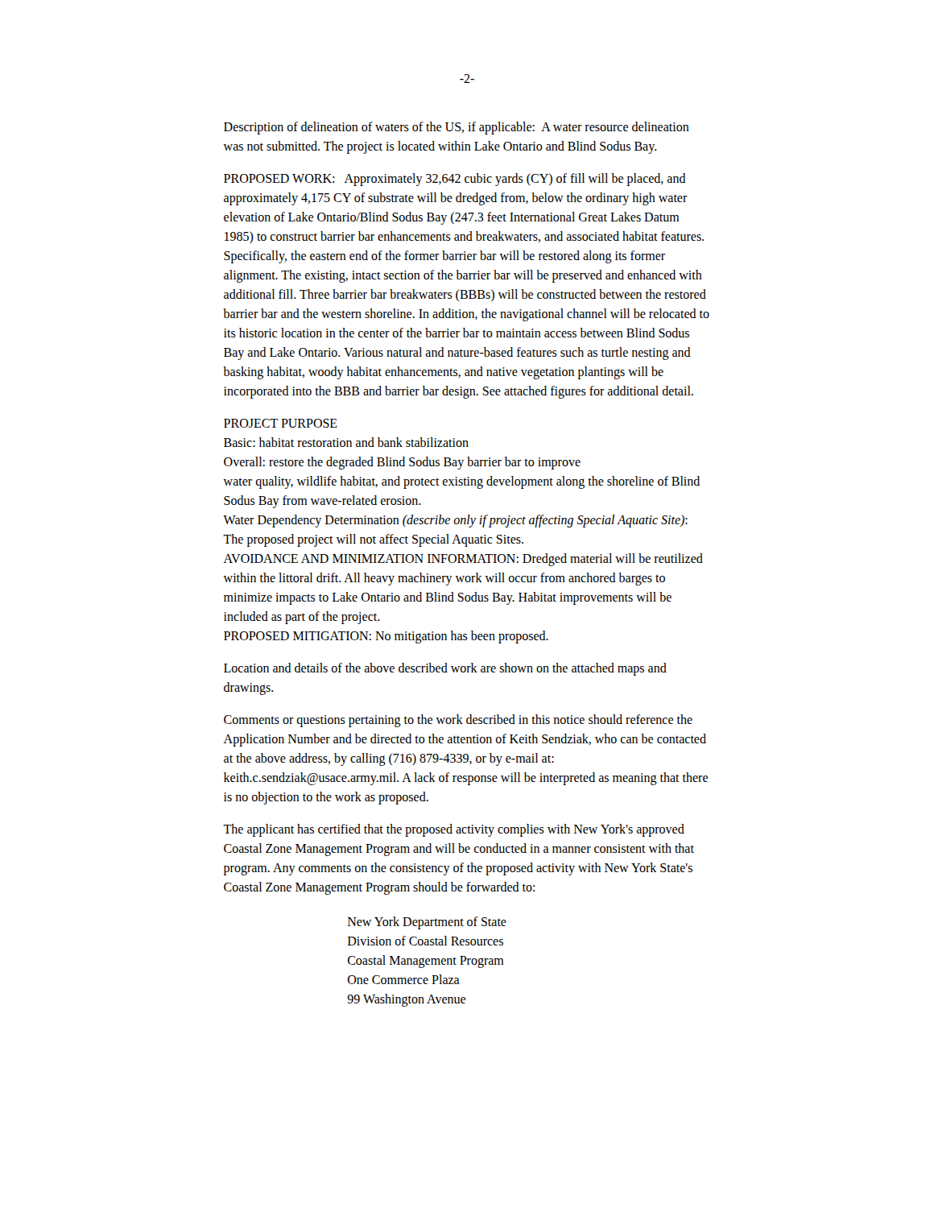-2-
Description of delineation of waters of the US, if applicable: A water resource delineation was not submitted. The project is located within Lake Ontario and Blind Sodus Bay.
PROPOSED WORK: Approximately 32,642 cubic yards (CY) of fill will be placed, and approximately 4,175 CY of substrate will be dredged from, below the ordinary high water elevation of Lake Ontario/Blind Sodus Bay (247.3 feet International Great Lakes Datum 1985) to construct barrier bar enhancements and breakwaters, and associated habitat features. Specifically, the eastern end of the former barrier bar will be restored along its former alignment. The existing, intact section of the barrier bar will be preserved and enhanced with additional fill. Three barrier bar breakwaters (BBBs) will be constructed between the restored barrier bar and the western shoreline. In addition, the navigational channel will be relocated to its historic location in the center of the barrier bar to maintain access between Blind Sodus Bay and Lake Ontario. Various natural and nature-based features such as turtle nesting and basking habitat, woody habitat enhancements, and native vegetation plantings will be incorporated into the BBB and barrier bar design. See attached figures for additional detail.
PROJECT PURPOSE
Basic: habitat restoration and bank stabilization
Overall: restore the degraded Blind Sodus Bay barrier bar to improve
water quality, wildlife habitat, and protect existing development along the shoreline of Blind Sodus Bay from wave-related erosion.
Water Dependency Determination (describe only if project affecting Special Aquatic Site): The proposed project will not affect Special Aquatic Sites.
AVOIDANCE AND MINIMIZATION INFORMATION: Dredged material will be reutilized within the littoral drift. All heavy machinery work will occur from anchored barges to minimize impacts to Lake Ontario and Blind Sodus Bay. Habitat improvements will be included as part of the project.
PROPOSED MITIGATION: No mitigation has been proposed.
Location and details of the above described work are shown on the attached maps and drawings.
Comments or questions pertaining to the work described in this notice should reference the Application Number and be directed to the attention of Keith Sendziak, who can be contacted at the above address, by calling (716) 879-4339, or by e-mail at: keith.c.sendziak@usace.army.mil. A lack of response will be interpreted as meaning that there is no objection to the work as proposed.
The applicant has certified that the proposed activity complies with New York's approved Coastal Zone Management Program and will be conducted in a manner consistent with that program. Any comments on the consistency of the proposed activity with New York State's Coastal Zone Management Program should be forwarded to:
New York Department of State
Division of Coastal Resources
Coastal Management Program
One Commerce Plaza
99 Washington Avenue